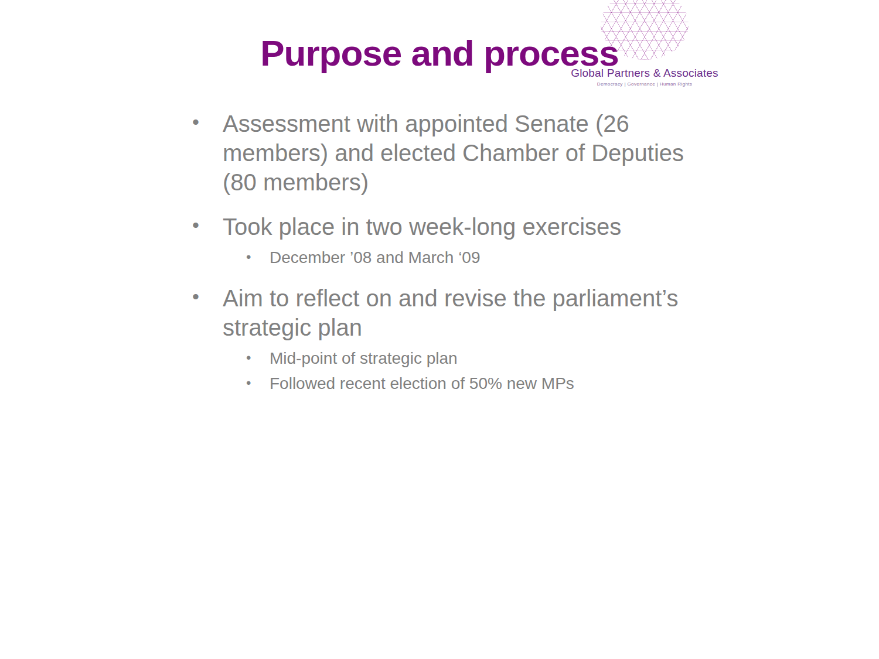Global Partners & Associates
Democracy | Governance | Human Rights
Purpose and process
Assessment with appointed Senate (26 members) and elected Chamber of Deputies (80 members)
Took place in two week-long exercises
December ’08 and March ‘09
Aim to reflect on and revise the parliament’s strategic plan
Mid-point of strategic plan
Followed recent election of 50% new MPs